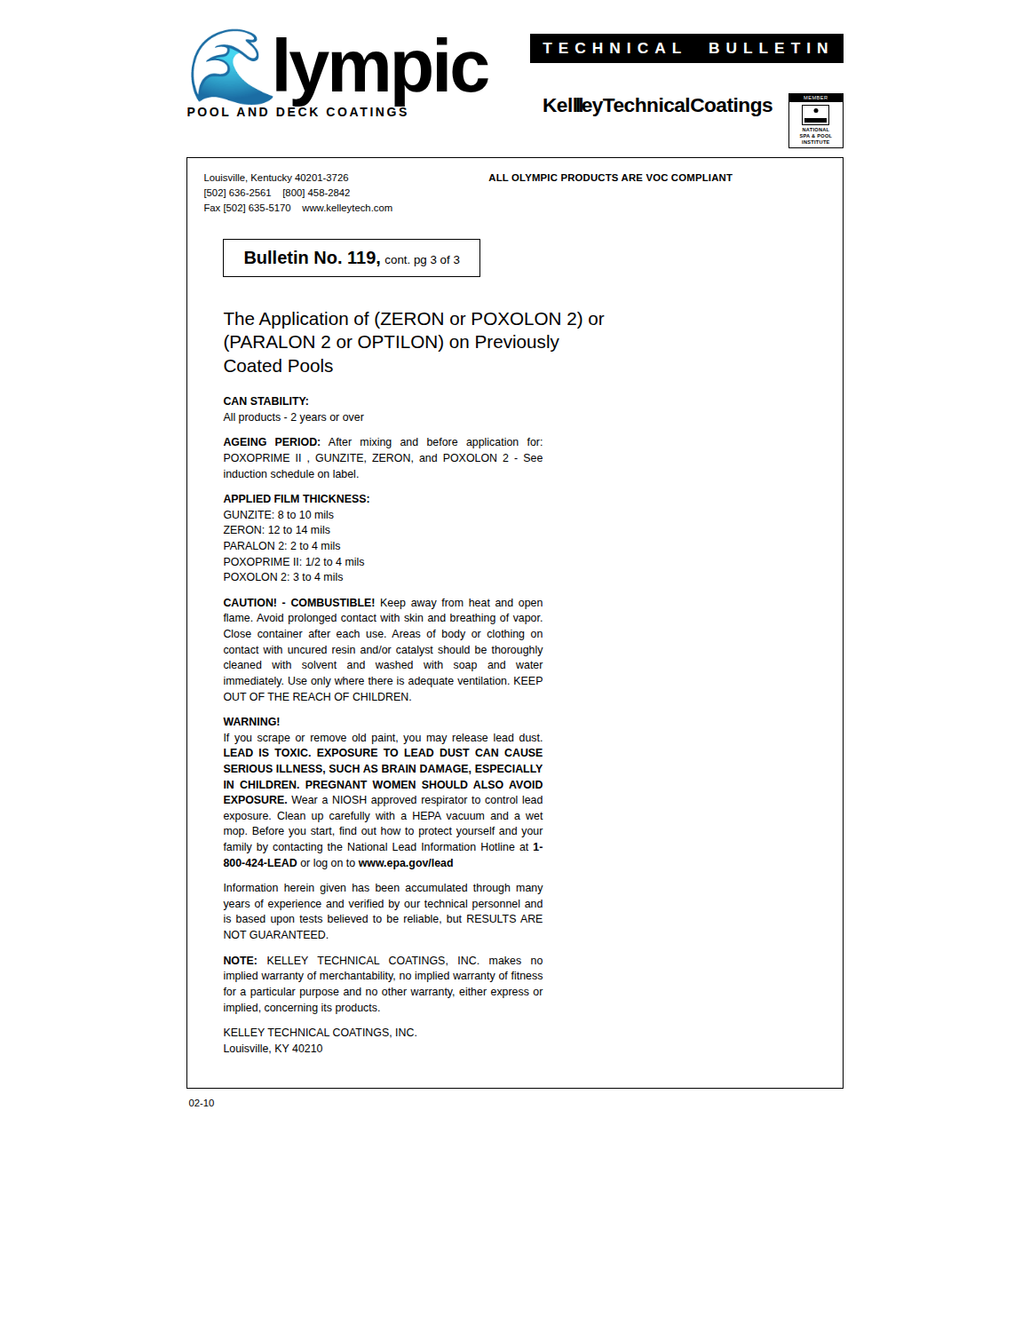🌊lympic
POOL AND DECK COATINGS
TECHNICAL BULLETIN
KelllleyTechnicalCoatings
MEMBER
NATIONAL
SPA & POOL
INSTITUTE
Louisville, Kentucky 40201-3726
[502] 636-2561 [800] 458-2842
Fax [502] 635-5170 www.kelleytech.com
ALL OLYMPIC PRODUCTS ARE VOC COMPLIANT
Bulletin No. 119, cont. pg 3 of 3
The Application of (ZERON or POXOLON 2) or (PARALON 2 or OPTILON) on Previously Coated Pools
CAN STABILITY:
All products - 2 years or over
AGEING PERIOD: After mixing and before application for: POXOPRIME II , GUNZITE, ZERON, and POXOLON 2 - See induction schedule on label.
APPLIED FILM THICKNESS:
GUNZITE: 8 to 10 mils
ZERON: 12 to 14 mils
PARALON 2: 2 to 4 mils
POXOPRIME II: 1/2 to 4 mils
POXOLON 2: 3 to 4 mils
CAUTION! - COMBUSTIBLE! Keep away from heat and open flame. Avoid prolonged contact with skin and breathing of vapor. Close container after each use. Areas of body or clothing on contact with uncured resin and/or catalyst should be thoroughly cleaned with solvent and washed with soap and water immediately. Use only where there is adequate ventilation. KEEP OUT OF THE REACH OF CHILDREN.
WARNING!
If you scrape or remove old paint, you may release lead dust. LEAD IS TOXIC. EXPOSURE TO LEAD DUST CAN CAUSE SERIOUS ILLNESS, SUCH AS BRAIN DAMAGE, ESPECIALLY IN CHILDREN. PREGNANT WOMEN SHOULD ALSO AVOID EXPOSURE. Wear a NIOSH approved respirator to control lead exposure. Clean up carefully with a HEPA vacuum and a wet mop. Before you start, find out how to protect yourself and your family by contacting the National Lead Information Hotline at 1-800-424-LEAD or log on to www.epa.gov/lead
Information herein given has been accumulated through many years of experience and verified by our technical personnel and is based upon tests believed to be reliable, but RESULTS ARE NOT GUARANTEED.
NOTE: KELLEY TECHNICAL COATINGS, INC. makes no implied warranty of merchantability, no implied warranty of fitness for a particular purpose and no other warranty, either express or implied, concerning its products.
KELLEY TECHNICAL COATINGS, INC.
Louisville, KY 40210
02-10